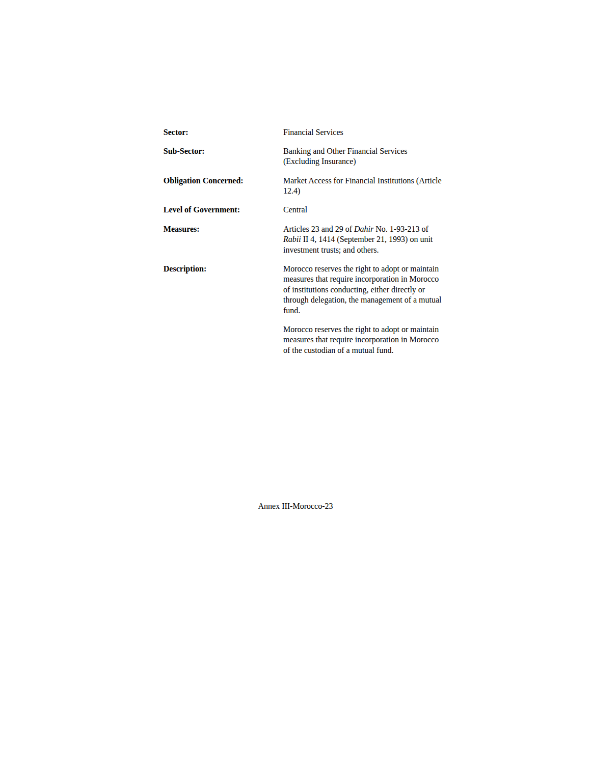| Sector: | Financial Services |
| Sub-Sector: | Banking and Other Financial Services (Excluding Insurance) |
| Obligation Concerned: | Market Access for Financial Institutions (Article 12.4) |
| Level of Government: | Central |
| Measures: | Articles 23 and 29 of Dahir No. 1-93-213 of Rabii II 4, 1414 (September 21, 1993) on unit investment trusts; and others. |
| Description: | Morocco reserves the right to adopt or maintain measures that require incorporation in Morocco of institutions conducting, either directly or through delegation, the management of a mutual fund. Morocco reserves the right to adopt or maintain measures that require incorporation in Morocco of the custodian of a mutual fund. |
Annex III-Morocco-23